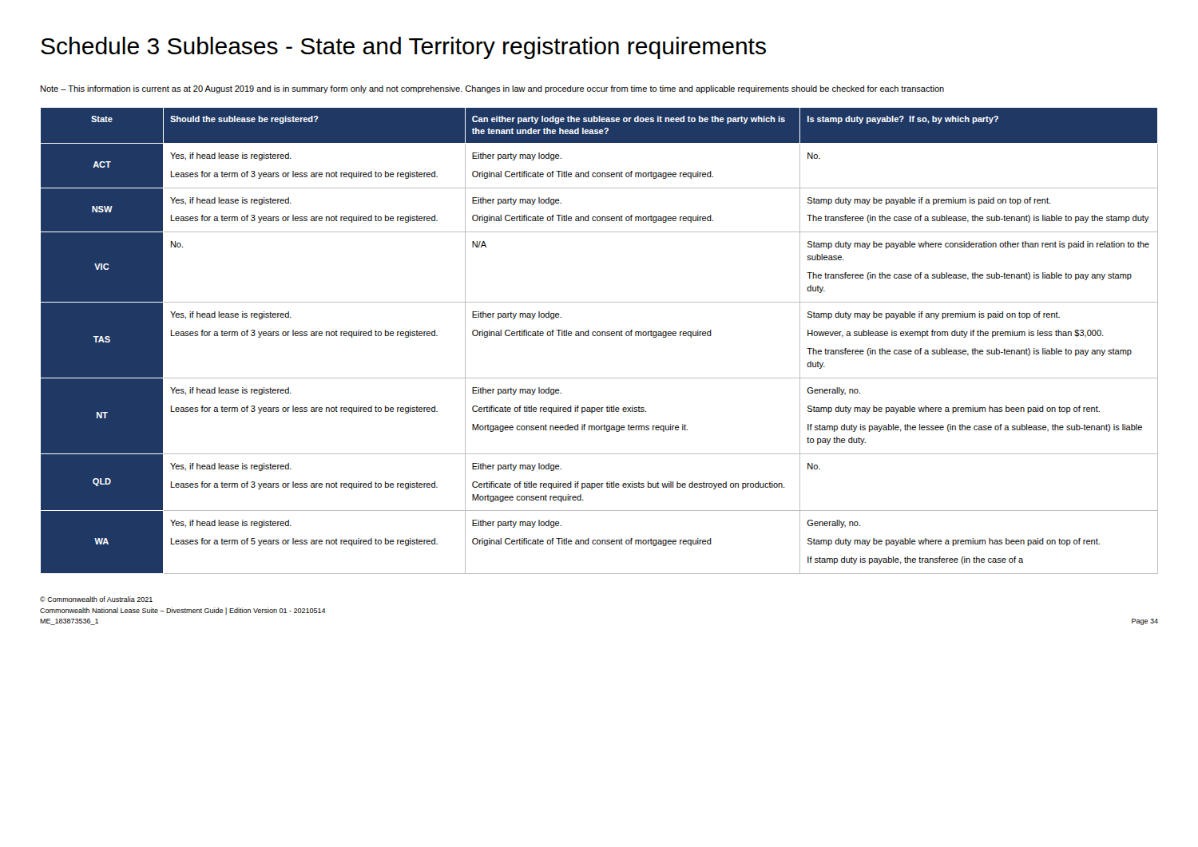Schedule 3 Subleases - State and Territory registration requirements
Note – This information is current as at 20 August 2019 and is in summary form only and not comprehensive. Changes in law and procedure occur from time to time and applicable requirements should be checked for each transaction
| State | Should the sublease be registered? | Can either party lodge the sublease or does it need to be the party which is the tenant under the head lease? | Is stamp duty payable? If so, by which party? |
| --- | --- | --- | --- |
| ACT | Yes, if head lease is registered. Leases for a term of 3 years or less are not required to be registered. | Either party may lodge. Original Certificate of Title and consent of mortgagee required. | No. |
| NSW | Yes, if head lease is registered. Leases for a term of 3 years or less are not required to be registered. | Either party may lodge. Original Certificate of Title and consent of mortgagee required. | Stamp duty may be payable if a premium is paid on top of rent. The transferee (in the case of a sublease, the sub-tenant) is liable to pay the stamp duty |
| VIC | No. | N/A | Stamp duty may be payable where consideration other than rent is paid in relation to the sublease. The transferee (in the case of a sublease, the sub-tenant) is liable to pay any stamp duty. |
| TAS | Yes, if head lease is registered. Leases for a term of 3 years or less are not required to be registered. | Either party may lodge. Original Certificate of Title and consent of mortgagee required | Stamp duty may be payable if any premium is paid on top of rent. However, a sublease is exempt from duty if the premium is less than $3,000. The transferee (in the case of a sublease, the sub-tenant) is liable to pay any stamp duty. |
| NT | Yes, if head lease is registered. Leases for a term of 3 years or less are not required to be registered. | Either party may lodge. Certificate of title required if paper title exists. Mortgagee consent needed if mortgage terms require it. | Generally, no. Stamp duty may be payable where a premium has been paid on top of rent. If stamp duty is payable, the lessee (in the case of a sublease, the sub-tenant) is liable to pay the duty. |
| QLD | Yes, if head lease is registered. Leases for a term of 3 years or less are not required to be registered. | Either party may lodge. Certificate of title required if paper title exists but will be destroyed on production. Mortgagee consent required. | No. |
| WA | Yes, if head lease is registered. Leases for a term of 5 years or less are not required to be registered. | Either party may lodge. Original Certificate of Title and consent of mortgagee required | Generally, no. Stamp duty may be payable where a premium has been paid on top of rent. If stamp duty is payable, the transferee (in the case of a |
© Commonwealth of Australia 2021
Commonwealth National Lease Suite – Divestment Guide | Edition Version 01 - 20210514
ME_183873536_1 Page 34